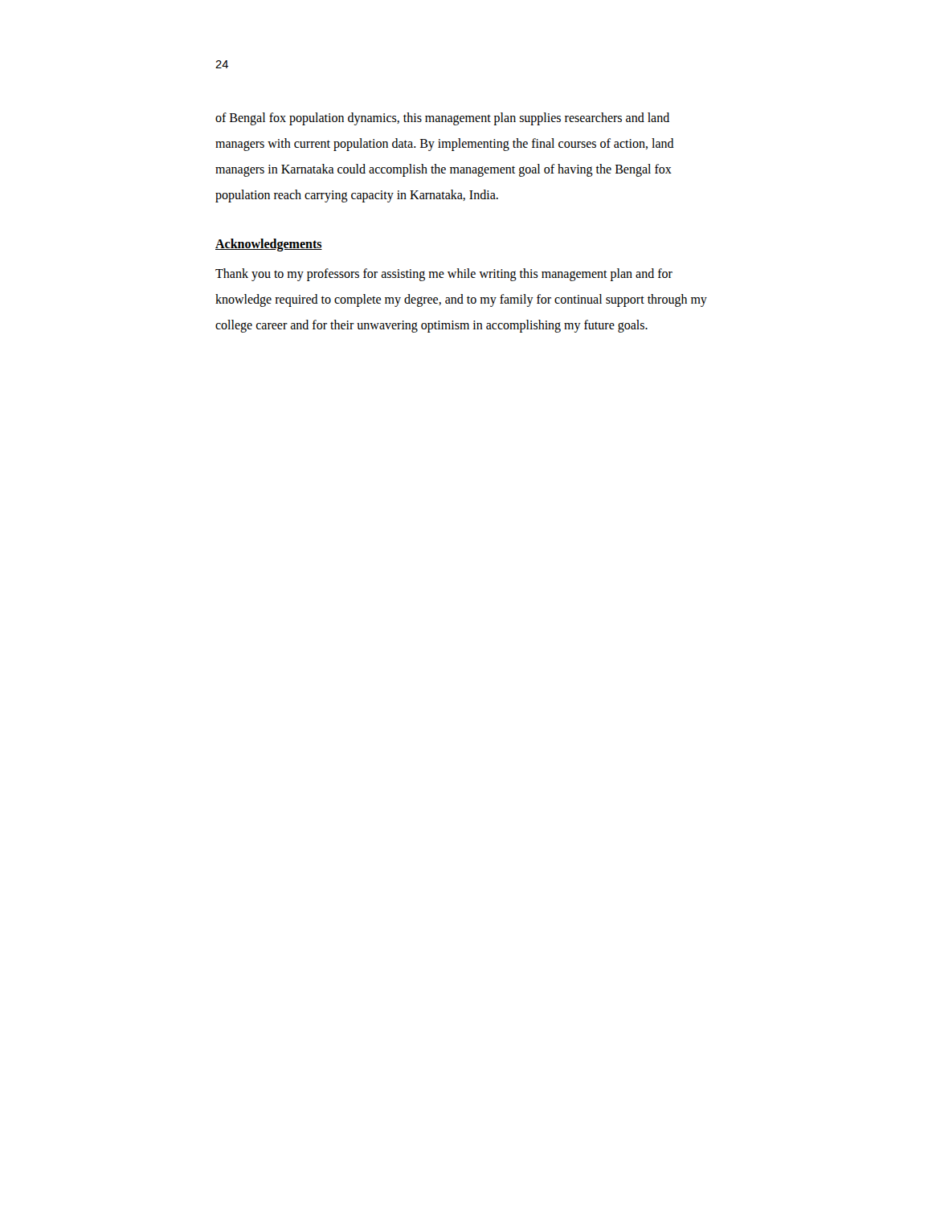24
of Bengal fox population dynamics, this management plan supplies researchers and land managers with current population data. By implementing the final courses of action, land managers in Karnataka could accomplish the management goal of having the Bengal fox population reach carrying capacity in Karnataka, India.
Acknowledgements
Thank you to my professors for assisting me while writing this management plan and for knowledge required to complete my degree, and to my family for continual support through my college career and for their unwavering optimism in accomplishing my future goals.